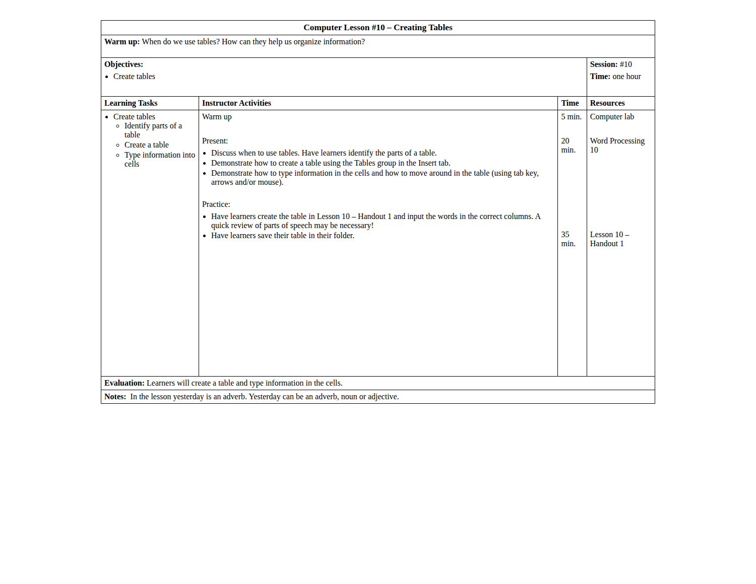| Computer Lesson #10 – Creating Tables |
| Warm up: When do we use tables? How can they help us organize information? |
| Objectives: Create tables | Session: #10 Time: one hour |
| Learning Tasks | Instructor Activities | Time | Resources |
| Create tables Identify parts of a table Create a table Type information into cells | Warm up Present: Discuss when to use tables. Have learners identify the parts of a table. Demonstrate how to create a table using the Tables group in the Insert tab. Demonstrate how to type information in the cells and how to move around in the table (using tab key, arrows and/or mouse). Practice: Have learners create the table in Lesson 10 – Handout 1 and input the words in the correct columns. A quick review of parts of speech may be necessary! Have learners save their table in their folder. | 5 min. 20 min. 35 min. | Computer lab Word Processing 10 Lesson 10 – Handout 1 |
| Evaluation: Learners will create a table and type information in the cells. |
| Notes: In the lesson yesterday is an adverb. Yesterday can be an adverb, noun or adjective. |